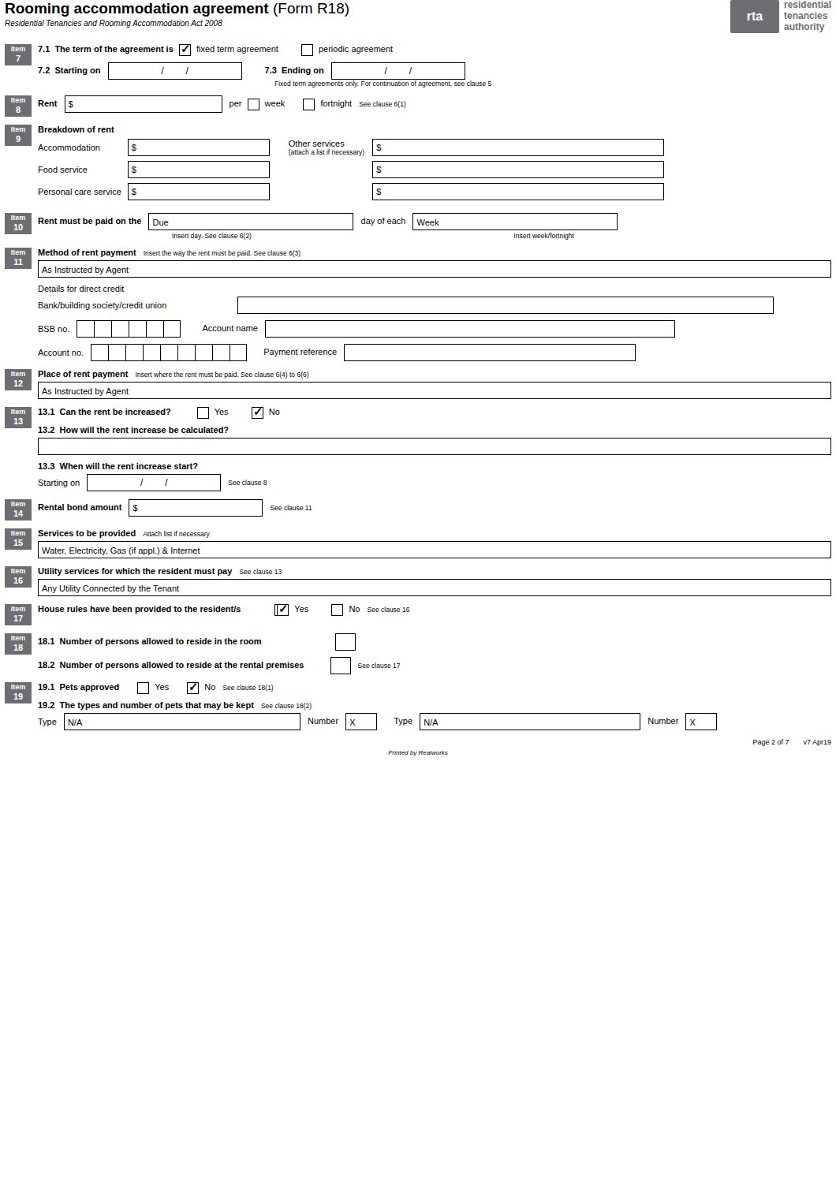Rooming accommodation agreement (Form R18)
Residential Tenancies and Rooming Accommodation Act 2008
rta
residential tenancies authority
Item7
7.1 The term of the agreement is fixed term agreement periodic agreement
7.2 Starting on // 7.3 Ending on //
Fixed term agreements only. For continuation of agreement, see clause 5
Item8
Rent $ per week fortnight See clause 6(1)
Item9
Breakdown of rent
| Accommodation | $ | Other services (attach a list if necessary) | $ |
| Food service | $ | | $ |
| Personal care service | $ | | $ |
Item10
Rent must be paid on the Due day of each Week
Insert day. See clause 6(2) Insert week/fortnight
Item11
Method of rent payment Insert the way the rent must be paid. See clause 6(3)
As Instructed by Agent
Details for direct credit
Bank/building society/credit union
BSB no.
Account name
Account no.
Payment reference
Item12
Place of rent payment Insert where the rent must be paid. See clause 6(4) to 6(6)
As Instructed by Agent
Item13
13.1 Can the rent be increased? Yes No
13.2 How will the rent increase be calculated?
13.3 When will the rent increase start?
Starting on // See clause 8
Item14
Rental bond amount $ See clause 11
Item15
Services to be provided Attach list if necessary
Water, Electricity, Gas (if appl.) & Internet
Item16
Utility services for which the resident must pay See clause 13
Any Utility Connected by the Tenant
Item17
House rules have been provided to the resident/s Yes No See clause 16
Item18
18.1 Number of persons allowed to reside in the room
18.2 Number of persons allowed to reside at the rental premises See clause 17
Item19
19.1 Pets approved Yes No See clause 18(1)
19.2 The types and number of pets that may be kept See clause 18(2)
Type N/A Number X Type N/A Number X
Page 2 of 7
v7 Apr19
Printed by Realworks